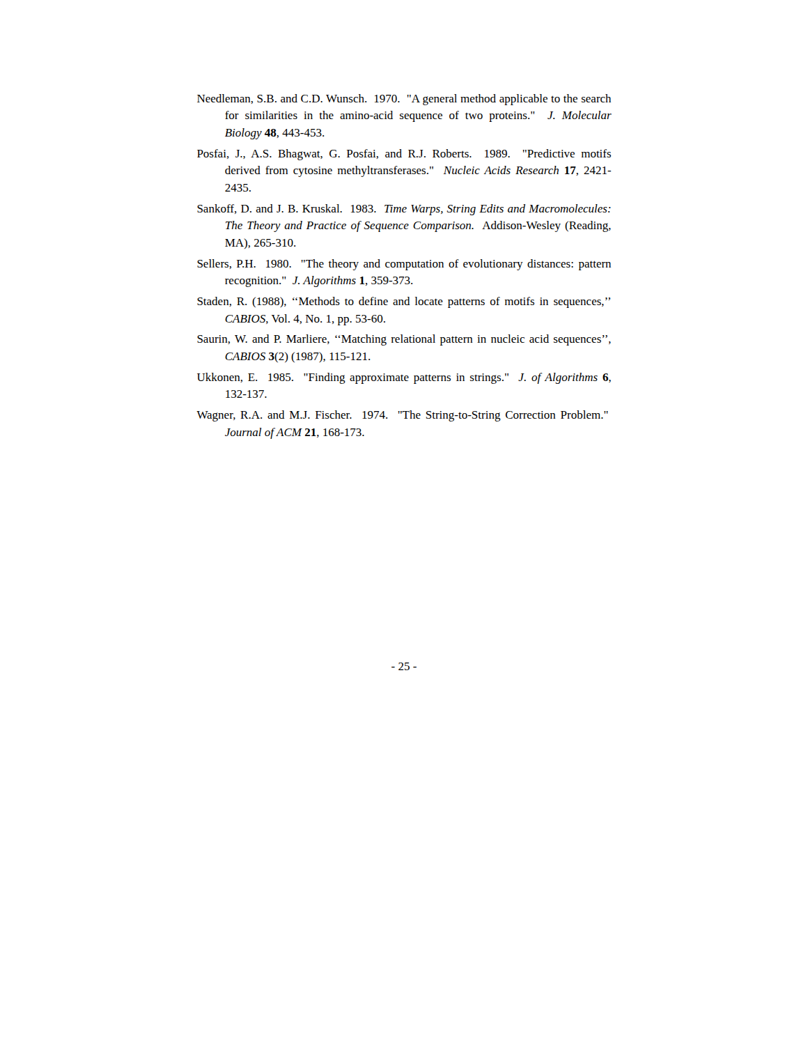Needleman, S.B. and C.D. Wunsch. 1970. "A general method applicable to the search for similarities in the amino-acid sequence of two proteins." J. Molecular Biology 48, 443-453.
Posfai, J., A.S. Bhagwat, G. Posfai, and R.J. Roberts. 1989. "Predictive motifs derived from cytosine methyltransferases." Nucleic Acids Research 17, 2421-2435.
Sankoff, D. and J. B. Kruskal. 1983. Time Warps, String Edits and Macromolecules: The Theory and Practice of Sequence Comparison. Addison-Wesley (Reading, MA), 265-310.
Sellers, P.H. 1980. "The theory and computation of evolutionary distances: pattern recognition." J. Algorithms 1, 359-373.
Staden, R. (1988), ‘‘Methods to define and locate patterns of motifs in sequences,’’ CABIOS, Vol. 4, No. 1, pp. 53-60.
Saurin, W. and P. Marliere, ‘‘Matching relational pattern in nucleic acid sequences’’, CABIOS 3(2) (1987), 115-121.
Ukkonen, E. 1985. "Finding approximate patterns in strings." J. of Algorithms 6, 132-137.
Wagner, R.A. and M.J. Fischer. 1974. "The String-to-String Correction Problem." Journal of ACM 21, 168-173.
- 25 -